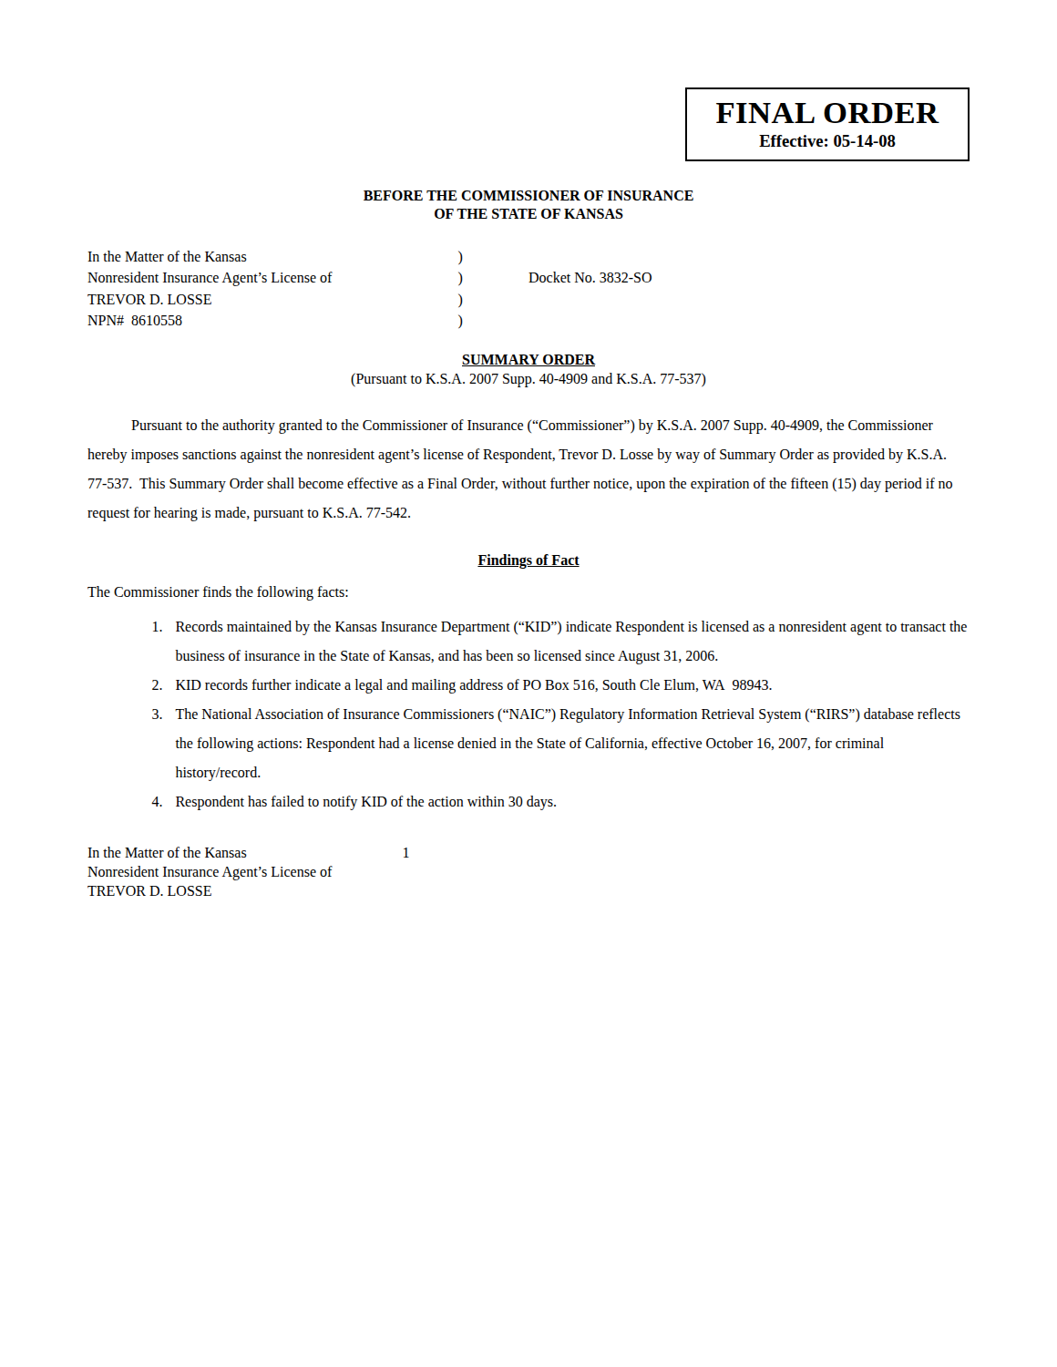FINAL ORDER
Effective: 05-14-08
BEFORE THE COMMISSIONER OF INSURANCE
OF THE STATE OF KANSAS
| In the Matter of the Kansas | ) | |
| Nonresident Insurance Agent’s License of | ) | Docket No. 3832-SO |
| TREVOR D. LOSSE | ) | |
| NPN# 8610558 | ) | |
SUMMARY ORDER
(Pursuant to K.S.A. 2007 Supp. 40-4909 and K.S.A. 77-537)
Pursuant to the authority granted to the Commissioner of Insurance (“Commissioner”) by K.S.A. 2007 Supp. 40-4909, the Commissioner hereby imposes sanctions against the nonresident agent’s license of Respondent, Trevor D. Losse by way of Summary Order as provided by K.S.A. 77-537. This Summary Order shall become effective as a Final Order, without further notice, upon the expiration of the fifteen (15) day period if no request for hearing is made, pursuant to K.S.A. 77-542.
Findings of Fact
The Commissioner finds the following facts:
Records maintained by the Kansas Insurance Department (“KID”) indicate Respondent is licensed as a nonresident agent to transact the business of insurance in the State of Kansas, and has been so licensed since August 31, 2006.
KID records further indicate a legal and mailing address of PO Box 516, South Cle Elum, WA 98943.
The National Association of Insurance Commissioners (“NAIC”) Regulatory Information Retrieval System (“RIRS”) database reflects the following actions: Respondent had a license denied in the State of California, effective October 16, 2007, for criminal history/record.
Respondent has failed to notify KID of the action within 30 days.
In the Matter of the Kansas1
Nonresident Insurance Agent’s License of
TREVOR D. LOSSE